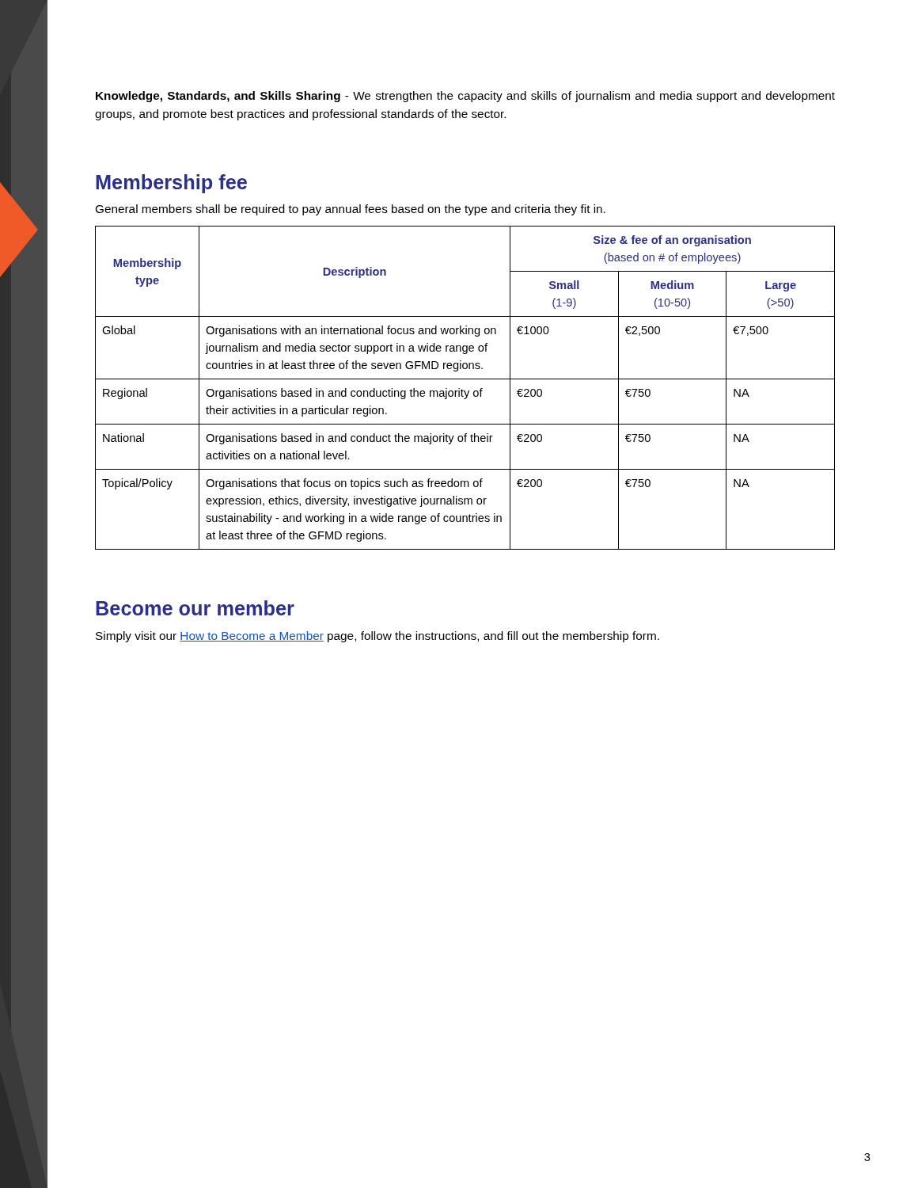Knowledge, Standards, and Skills Sharing - We strengthen the capacity and skills of journalism and media support and development groups, and promote best practices and professional standards of the sector.
Membership fee
General members shall be required to pay annual fees based on the type and criteria they fit in.
| Membership type | Description | Size & fee of an organisation (based on # of employees) |
| --- | --- | --- |
| Small (1-9) | Medium (10-50) | Large (>50) |
| Global | Organisations with an international focus and working on journalism and media sector support in a wide range of countries in at least three of the seven GFMD regions. | €1000 | €2,500 | €7,500 |
| Regional | Organisations based in and conducting the majority of their activities in a particular region. | €200 | €750 | NA |
| National | Organisations based in and conduct the majority of their activities on a national level. | €200 | €750 | NA |
| Topical/Policy | Organisations that focus on topics such as freedom of expression, ethics, diversity, investigative journalism or sustainability - and working in a wide range of countries in at least three of the GFMD regions. | €200 | €750 | NA |
Become our member
Simply visit our How to Become a Member page, follow the instructions, and fill out the membership form.
3